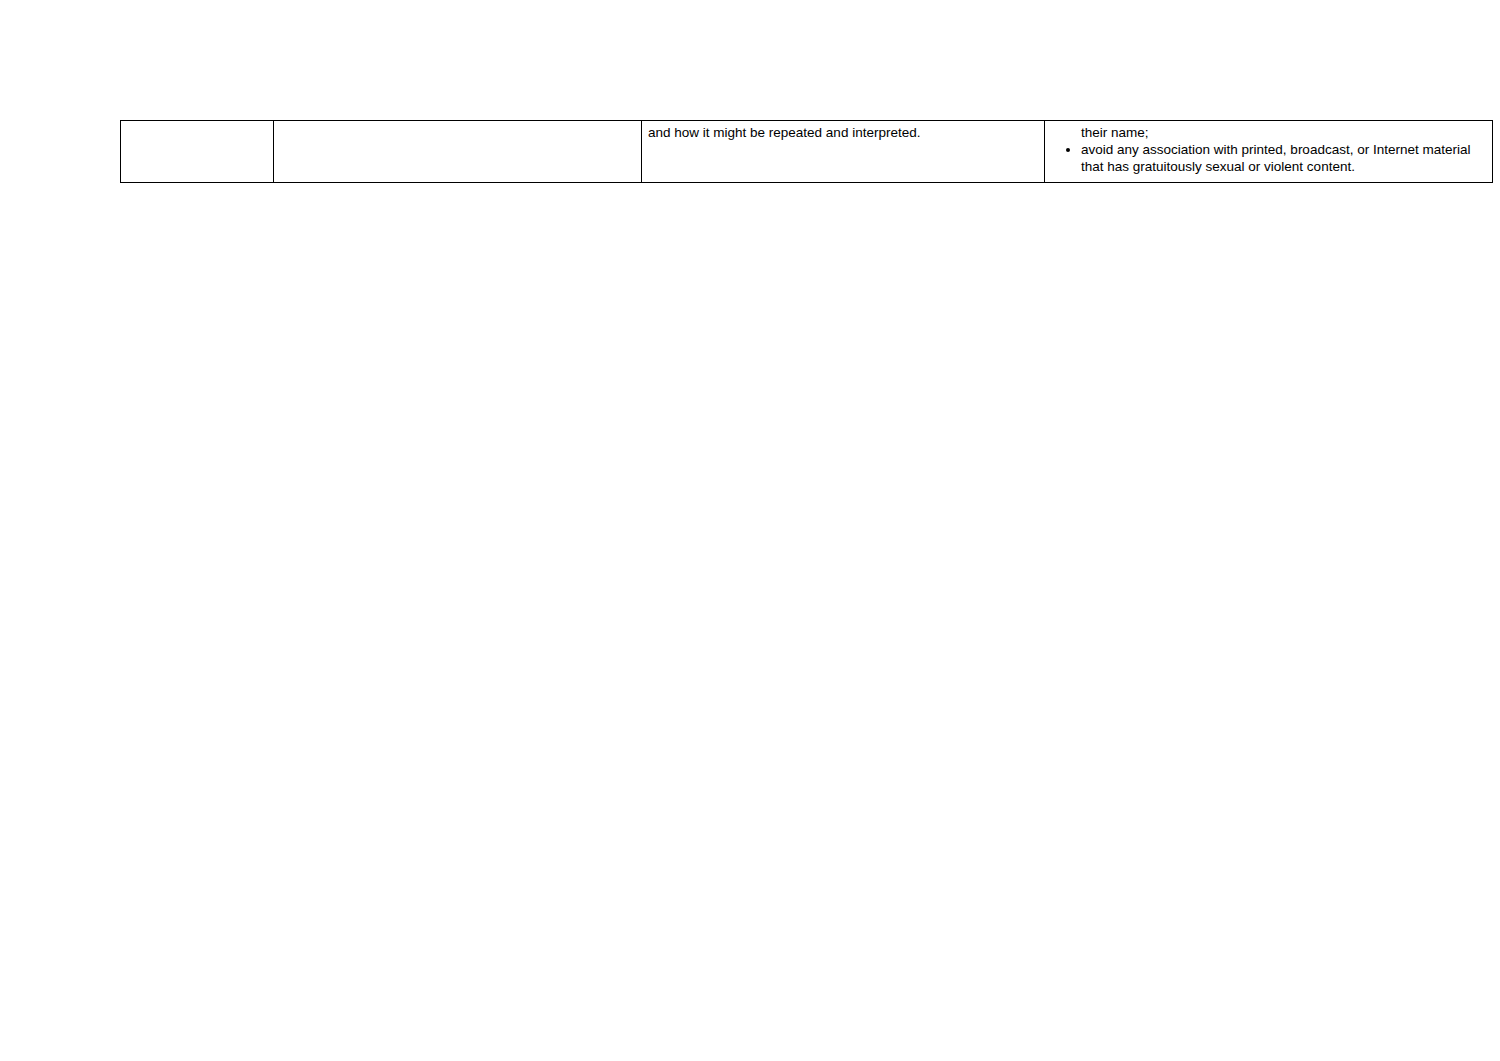| | | and how it might be repeated and interpreted. | their name; avoid any association with printed, broadcast, or Internet material that has gratuitously sexual or violent content. |